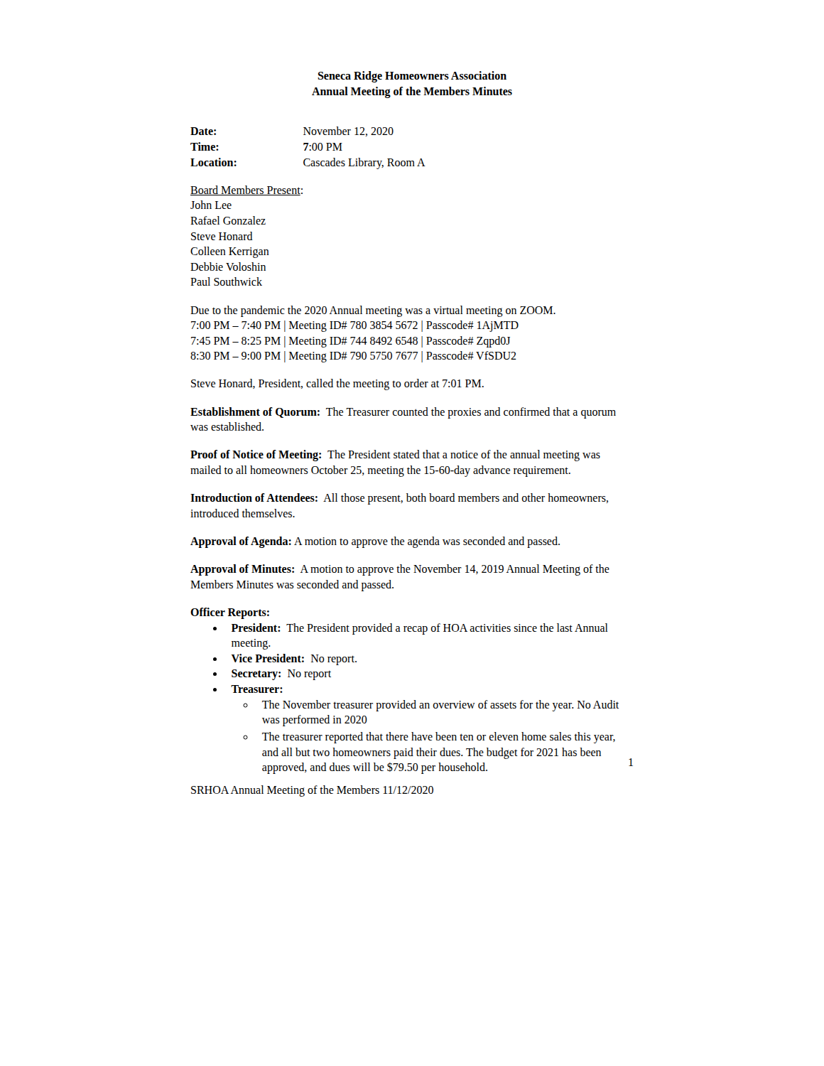Seneca Ridge Homeowners Association Annual Meeting of the Members Minutes
| Date: | November 12, 2020 |
| Time: | 7 :00 PM |
| Location: | Cascades Library, Room A |
Board Members Present:
John Lee
Rafael Gonzalez
Steve Honard
Colleen Kerrigan
Debbie Voloshin
Paul Southwick
Due to the pandemic the 2020 Annual meeting was a virtual meeting on ZOOM.
7:00 PM – 7:40 PM | Meeting ID# 780 3854 5672 | Passcode# 1AjMTD
7:45 PM – 8:25 PM | Meeting ID# 744 8492 6548 | Passcode# Zqpd0J
8:30 PM – 9:00 PM | Meeting ID# 790 5750 7677 | Passcode# VfSDU2
Steve Honard, President, called the meeting to order at 7:01 PM.
Establishment of Quorum: The Treasurer counted the proxies and confirmed that a quorum was established.
Proof of Notice of Meeting: The President stated that a notice of the annual meeting was mailed to all homeowners October 25, meeting the 15-60-day advance requirement.
Introduction of Attendees: All those present, both board members and other homeowners, introduced themselves.
Approval of Agenda: A motion to approve the agenda was seconded and passed.
Approval of Minutes: A motion to approve the November 14, 2019 Annual Meeting of the Members Minutes was seconded and passed.
Officer Reports:
President: The President provided a recap of HOA activities since the last Annual meeting.
Vice President: No report.
Secretary: No report
Treasurer:
The November treasurer provided an overview of assets for the year. No Audit was performed in 2020
The treasurer reported that there have been ten or eleven home sales this year, and all but two homeowners paid their dues. The budget for 2021 has been approved, and dues will be $79.50 per household.
1
SRHOA Annual Meeting of the Members 11/12/2020